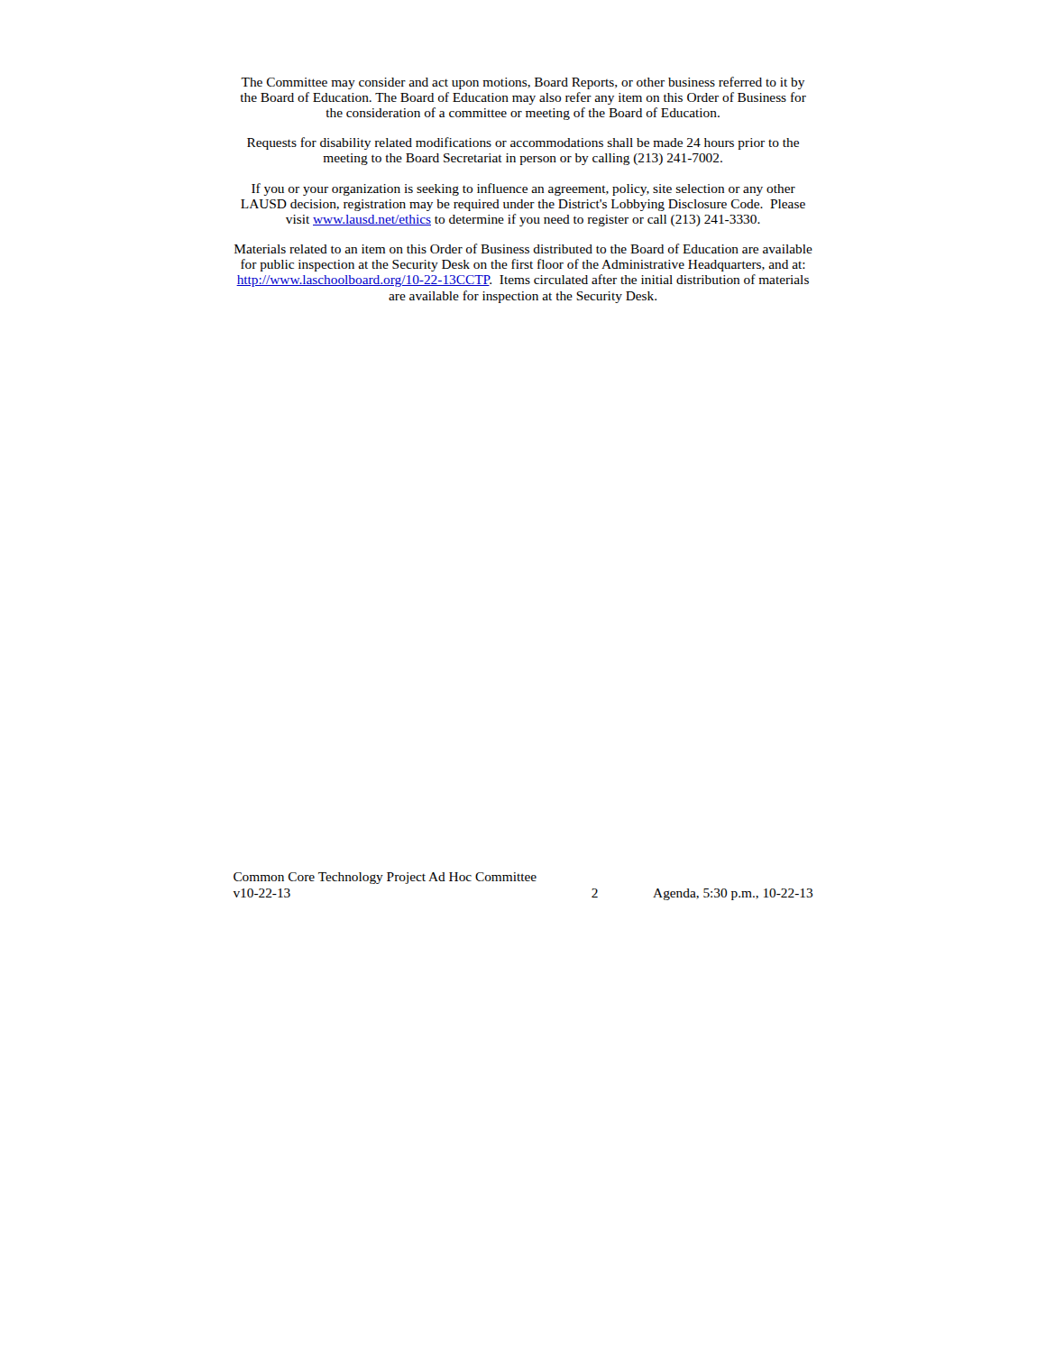The Committee may consider and act upon motions, Board Reports, or other business referred to it by the Board of Education. The Board of Education may also refer any item on this Order of Business for the consideration of a committee or meeting of the Board of Education.
Requests for disability related modifications or accommodations shall be made 24 hours prior to the meeting to the Board Secretariat in person or by calling (213) 241-7002.
If you or your organization is seeking to influence an agreement, policy, site selection or any other LAUSD decision, registration may be required under the District's Lobbying Disclosure Code. Please visit www.lausd.net/ethics to determine if you need to register or call (213) 241-3330.
Materials related to an item on this Order of Business distributed to the Board of Education are available for public inspection at the Security Desk on the first floor of the Administrative Headquarters, and at: http://www.laschoolboard.org/10-22-13CCTP. Items circulated after the initial distribution of materials are available for inspection at the Security Desk.
Common Core Technology Project Ad Hoc Committee
v10-22-13
2
Agenda, 5:30 p.m., 10-22-13